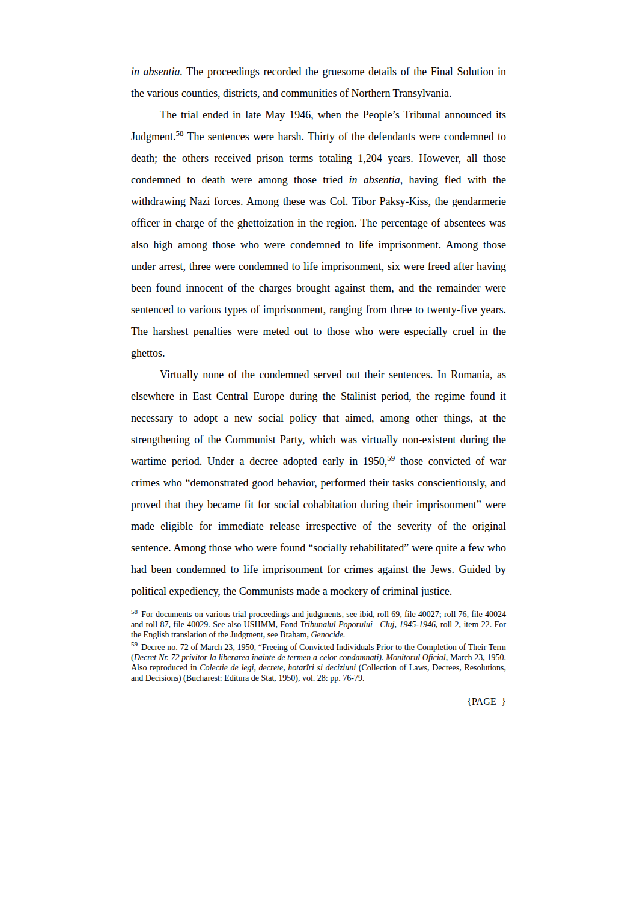in absentia. The proceedings recorded the gruesome details of the Final Solution in the various counties, districts, and communities of Northern Transylvania.
The trial ended in late May 1946, when the People’s Tribunal announced its Judgment.58 The sentences were harsh. Thirty of the defendants were condemned to death; the others received prison terms totaling 1,204 years. However, all those condemned to death were among those tried in absentia, having fled with the withdrawing Nazi forces. Among these was Col. Tibor Paksy-Kiss, the gendarmerie officer in charge of the ghettoization in the region. The percentage of absentees was also high among those who were condemned to life imprisonment. Among those under arrest, three were condemned to life imprisonment, six were freed after having been found innocent of the charges brought against them, and the remainder were sentenced to various types of imprisonment, ranging from three to twenty-five years. The harshest penalties were meted out to those who were especially cruel in the ghettos.
Virtually none of the condemned served out their sentences. In Romania, as elsewhere in East Central Europe during the Stalinist period, the regime found it necessary to adopt a new social policy that aimed, among other things, at the strengthening of the Communist Party, which was virtually non-existent during the wartime period. Under a decree adopted early in 1950,59 those convicted of war crimes who “demonstrated good behavior, performed their tasks conscientiously, and proved that they became fit for social cohabitation during their imprisonment” were made eligible for immediate release irrespective of the severity of the original sentence. Among those who were found “socially rehabilitated” were quite a few who had been condemned to life imprisonment for crimes against the Jews. Guided by political expediency, the Communists made a mockery of criminal justice.
58 For documents on various trial proceedings and judgments, see ibid, roll 69, file 40027; roll 76, file 40024 and roll 87, file 40029. See also USHMM, Fond Tribunalul Poporului—Cluj, 1945-1946, roll 2, item 22. For the English translation of the Judgment, see Braham, Genocide.
59 Decree no. 72 of March 23, 1950, “Freeing of Convicted Individuals Prior to the Completion of Their Term (Decret Nr. 72 privitor la liberarea înainte de termen a celor condamnati). Monitorul Oficial, March 23, 1950. Also reproduced in Colectie de legi, decrete, hotarîri si deciziuni (Collection of Laws, Decrees, Resolutions, and Decisions) (Bucharest: Editura de Stat, 1950), vol. 28: pp. 76-79.
{PAGE }